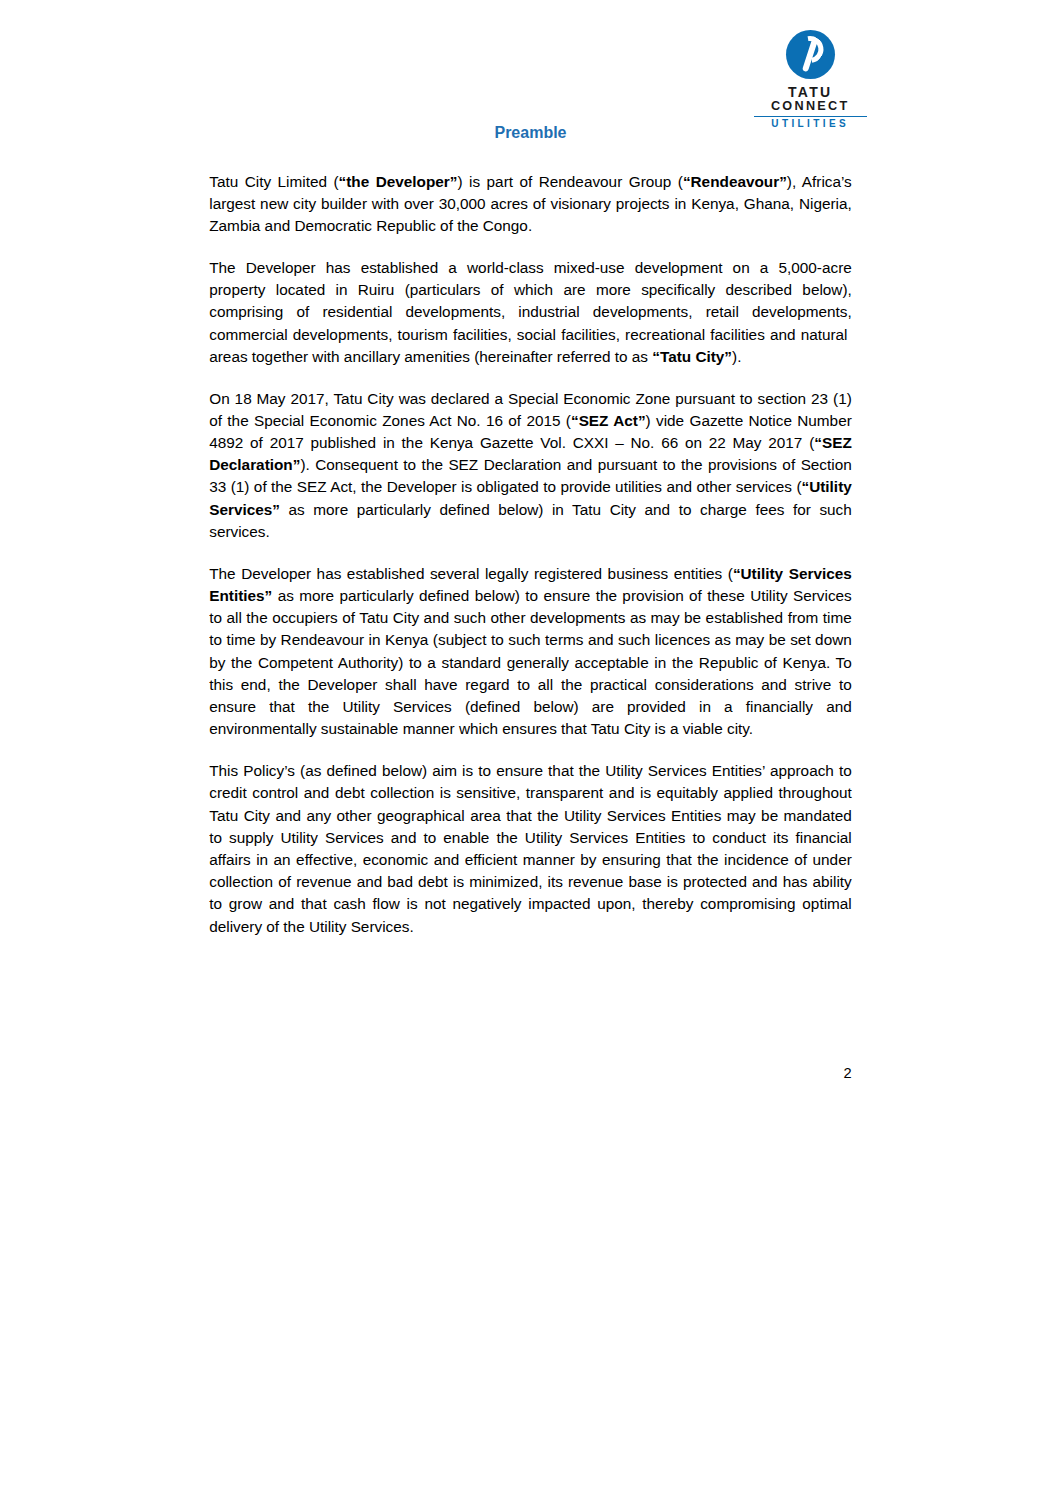TATU
CONNECT
UTILITIES
Preamble
Tatu City Limited (“the Developer”) is part of Rendeavour Group (“Rendeavour”), Africa’s largest new city builder with over 30,000 acres of visionary projects in Kenya, Ghana, Nigeria, Zambia and Democratic Republic of the Congo.
The Developer has established a world-class mixed-use development on a 5,000-acre property located in Ruiru (particulars of which are more specifically described below), comprising of residential developments, industrial developments, retail developments, commercial developments, tourism facilities, social facilities, recreational facilities and natural areas together with ancillary amenities (hereinafter referred to as “Tatu City”).
On 18 May 2017, Tatu City was declared a Special Economic Zone pursuant to section 23 (1) of the Special Economic Zones Act No. 16 of 2015 (“SEZ Act”) vide Gazette Notice Number 4892 of 2017 published in the Kenya Gazette Vol. CXXI – No. 66 on 22 May 2017 (“SEZ Declaration”). Consequent to the SEZ Declaration and pursuant to the provisions of Section 33 (1) of the SEZ Act, the Developer is obligated to provide utilities and other services (“Utility Services” as more particularly defined below) in Tatu City and to charge fees for such services.
The Developer has established several legally registered business entities (“Utility Services Entities” as more particularly defined below) to ensure the provision of these Utility Services to all the occupiers of Tatu City and such other developments as may be established from time to time by Rendeavour in Kenya (subject to such terms and such licences as may be set down by the Competent Authority) to a standard generally acceptable in the Republic of Kenya. To this end, the Developer shall have regard to all the practical considerations and strive to ensure that the Utility Services (defined below) are provided in a financially and environmentally sustainable manner which ensures that Tatu City is a viable city.
This Policy’s (as defined below) aim is to ensure that the Utility Services Entities’ approach to credit control and debt collection is sensitive, transparent and is equitably applied throughout Tatu City and any other geographical area that the Utility Services Entities may be mandated to supply Utility Services and to enable the Utility Services Entities to conduct its financial affairs in an effective, economic and efficient manner by ensuring that the incidence of under collection of revenue and bad debt is minimized, its revenue base is protected and has ability to grow and that cash flow is not negatively impacted upon, thereby compromising optimal delivery of the Utility Services.
2